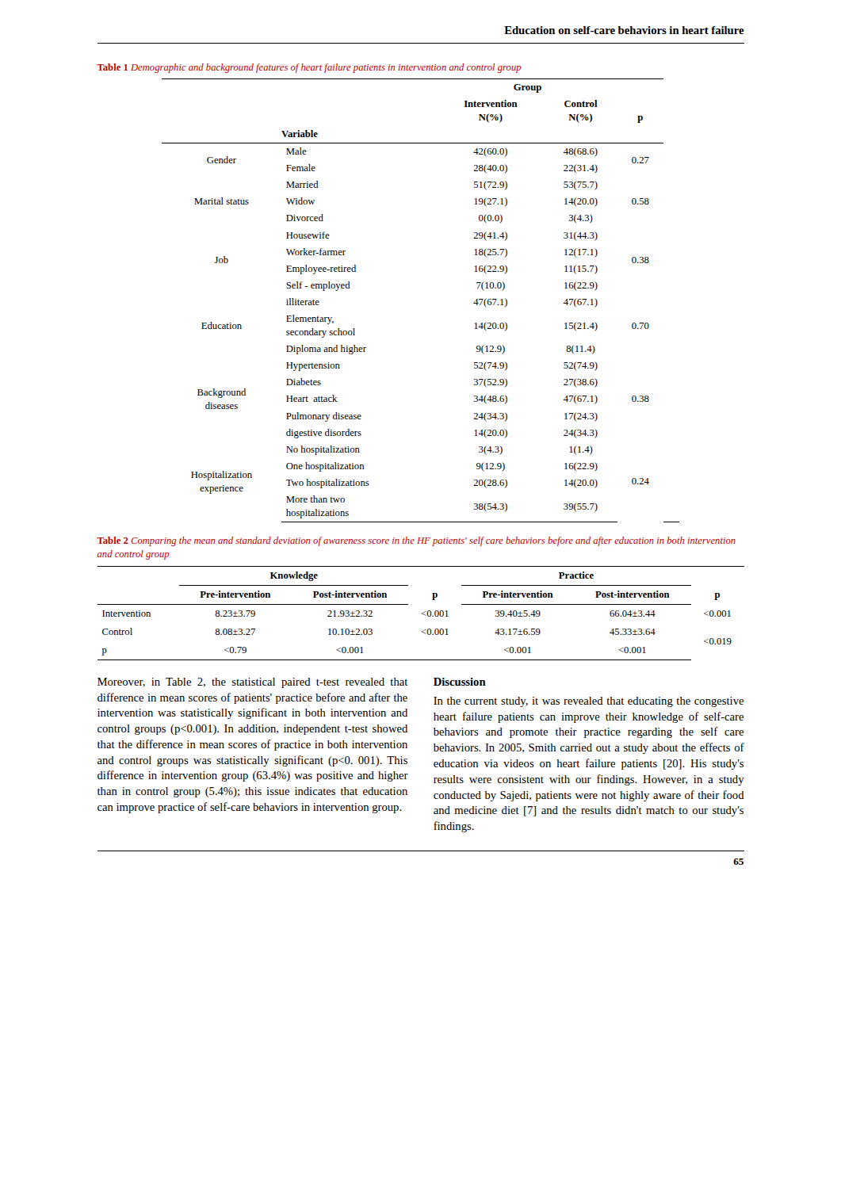Education on self-care behaviors in heart failure
Table 1 Demographic and background features of heart failure patients in intervention and control group
| | Group | p |
| --- | --- | --- |
| Intervention N(%) | Control N(%) |
| Variable | | | |
| Gender | Male | 42(60.0) | 48(68.6) | 0.27 |
| Female | 28(40.0) | 22(31.4) |
| Marital status | Married | 51(72.9) | 53(75.7) | 0.58 |
| Widow | 19(27.1) | 14(20.0) |
| Divorced | 0(0.0) | 3(4.3) |
| Job | Housewife | 29(41.4) | 31(44.3) | 0.38 |
| Worker-farmer | 18(25.7) | 12(17.1) |
| Employee-retired | 16(22.9) | 11(15.7) |
| Self - employed | 7(10.0) | 16(22.9) |
| Education | illiterate | 47(67.1) | 47(67.1) | 0.70 |
| Elementary, secondary school | 14(20.0) | 15(21.4) |
| Diploma and higher | 9(12.9) | 8(11.4) |
| Background diseases | Hypertension | 52(74.9) | 52(74.9) | 0.38 |
| Diabetes | 37(52.9) | 27(38.6) |
| Heart attack | 34(48.6) | 47(67.1) |
| Pulmonary disease | 24(34.3) | 17(24.3) |
| digestive disorders | 14(20.0) | 24(34.3) |
| Hospitalization experience | No hospitalization | 3(4.3) | 1(1.4) | 0.24 |
| One hospitalization | 9(12.9) | 16(22.9) |
| Two hospitalizations | 20(28.6) | 14(20.0) |
| More than two hospitalizations | 38(54.3) | 39(55.7) | |
Table 2 Comparing the mean and standard deviation of awareness score in the HF patients' self care behaviors before and after education in both intervention and control group
| | Knowledge | p | Practice | p |
| --- | --- | --- | --- | --- |
| | Pre-intervention | Post-intervention | Pre-intervention | Post-intervention |
| Intervention | 8.23±3.79 | 21.93±2.32 | <0.001 | 39.40±5.49 | 66.04±3.44 | <0.001 |
| Control | 8.08±3.27 | 10.10±2.03 | <0.001 | 43.17±6.59 | 45.33±3.64 | <0.019 |
| p | <0.79 | <0.001 | | <0.001 | <0.001 |
Moreover, in Table 2, the statistical paired t-test revealed that difference in mean scores of patients' practice before and after the intervention was statistically significant in both intervention and control groups (p<0.001). In addition, independent t-test showed that the difference in mean scores of practice in both intervention and control groups was statistically significant (p<0. 001). This difference in intervention group (63.4%) was positive and higher than in control group (5.4%); this issue indicates that education can improve practice of self-care behaviors in intervention group.
Discussion
In the current study, it was revealed that educating the congestive heart failure patients can improve their knowledge of self-care behaviors and promote their practice regarding the self care behaviors. In 2005, Smith carried out a study about the effects of education via videos on heart failure patients [20]. His study's results were consistent with our findings. However, in a study conducted by Sajedi, patients were not highly aware of their food and medicine diet [7] and the results didn't match to our study's findings.
65